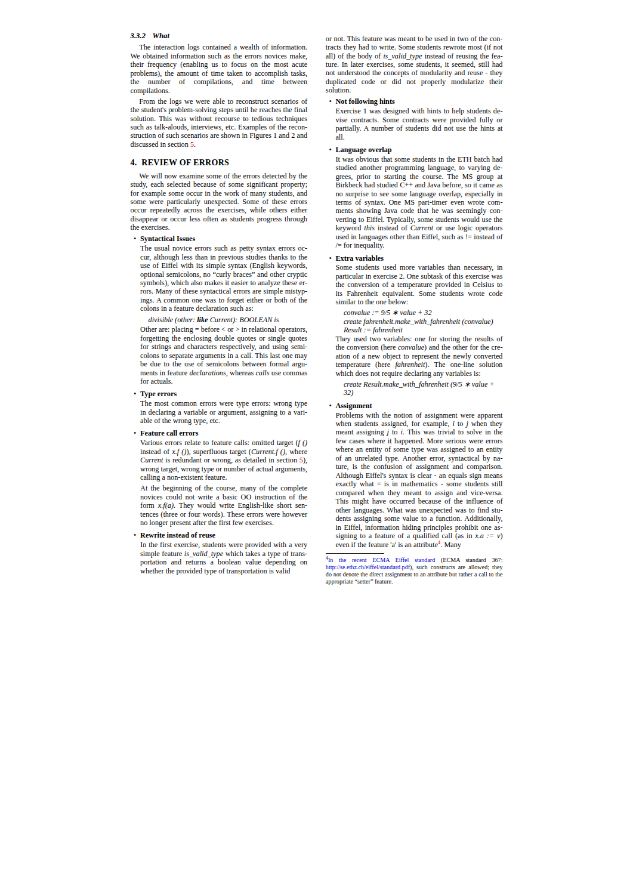3.3.2 What
The interaction logs contained a wealth of information. We obtained information such as the errors novices make, their frequency (enabling us to focus on the most acute problems), the amount of time taken to accomplish tasks, the number of compilations, and time between compilations.
From the logs we were able to reconstruct scenarios of the student's problem-solving steps until he reaches the final solution. This was without recourse to tedious techniques such as talk-alouds, interviews, etc. Examples of the reconstruction of such scenarios are shown in Figures 1 and 2 and discussed in section 5.
4. REVIEW OF ERRORS
We will now examine some of the errors detected by the study, each selected because of some significant property; for example some occur in the work of many students, and some were particularly unexpected. Some of these errors occur repeatedly across the exercises, while others either disappear or occur less often as students progress through the exercises.
Syntactical Issues
The usual novice errors such as petty syntax errors occur, although less than in previous studies thanks to the use of Eiffel with its simple syntax (English keywords, optional semicolons, no “curly braces” and other cryptic symbols), which also makes it easier to analyze these errors. Many of these syntactical errors are simple mistypings. A common one was to forget either or both of the colons in a feature declaration such as:
divisible (other: like Current): BOOLEAN is
Other are: placing = before < or > in relational operators, forgetting the enclosing double quotes or single quotes for strings and characters respectively, and using semi-colons to separate arguments in a call. This last one may be due to the use of semicolons between formal arguments in feature declarations, whereas calls use commas for actuals.
Type errors
The most common errors were type errors: wrong type in declaring a variable or argument, assigning to a variable of the wrong type, etc.
Feature call errors
Various errors relate to feature calls: omitted target (f () instead of x.f ()), superfluous target (Current.f (), where Current is redundant or wrong, as detailed in section 5), wrong target, wrong type or number of actual arguments, calling a non-existent feature.
At the beginning of the course, many of the complete novices could not write a basic OO instruction of the form x.f(a). They would write English-like short sentences (three or four words). These errors were however no longer present after the first few exercises.
Rewrite instead of reuse
In the first exercise, students were provided with a very simple feature is_valid_type which takes a type of transportation and returns a boolean value depending on whether the provided type of transportation is valid
or not. This feature was meant to be used in two of the contracts they had to write. Some students rewrote most (if not all) of the body of is_valid_type instead of reusing the feature. In later exercises, some students, it seemed, still had not understood the concepts of modularity and reuse - they duplicated code or did not properly modularize their solution.
Not following hints
Exercise 1 was designed with hints to help students devise contracts. Some contracts were provided fully or partially. A number of students did not use the hints at all.
Language overlap
It was obvious that some students in the ETH batch had studied another programming language, to varying degrees, prior to starting the course. The MS group at Birkbeck had studied C++ and Java before, so it came as no surprise to see some language overlap, especially in terms of syntax. One MS part-timer even wrote comments showing Java code that he was seemingly converting to Eiffel. Typically, some students would use the keyword this instead of Current or use logic operators used in languages other than Eiffel, such as != instead of /= for inequality.
Extra variables
Some students used more variables than necessary, in particular in exercise 2. One subtask of this exercise was the conversion of a temperature provided in Celsius to its Fahrenheit equivalent. Some students wrote code similar to the one below:
convalue := 9/5 ∗ value + 32 create fahrenheit.make_with_fahrenheit (convalue) Result := fahrenheit
They used two variables: one for storing the results of the conversion (here convalue) and the other for the creation of a new object to represent the newly converted temperature (here fahrenheit). The one-line solution which does not require declaring any variables is:
create Result.make_with_fahrenheit (9/5 ∗ value + 32)
Assignment
Problems with the notion of assignment were apparent when students assigned, for example, i to j when they meant assigning j to i. This was trivial to solve in the few cases where it happened. More serious were errors where an entity of some type was assigned to an entity of an unrelated type. Another error, syntactical by nature, is the confusion of assignment and comparison. Although Eiffel's syntax is clear - an equals sign means exactly what = is in mathematics - some students still compared when they meant to assign and vice-versa. This might have occurred because of the influence of other languages. What was unexpected was to find students assigning some value to a function. Additionally, in Eiffel, information hiding principles prohibit one assigning to a feature of a qualified call (as in x.a := v) even if the feature 'a' is an attribute4. Many
4In the recent ECMA Eiffel standard (ECMA standard 367: http://se.ethz.ch/eiffel/standard.pdf), such constructs are allowed; they do not denote the direct assignment to an attribute but rather a call to the appropriate “setter” feature.